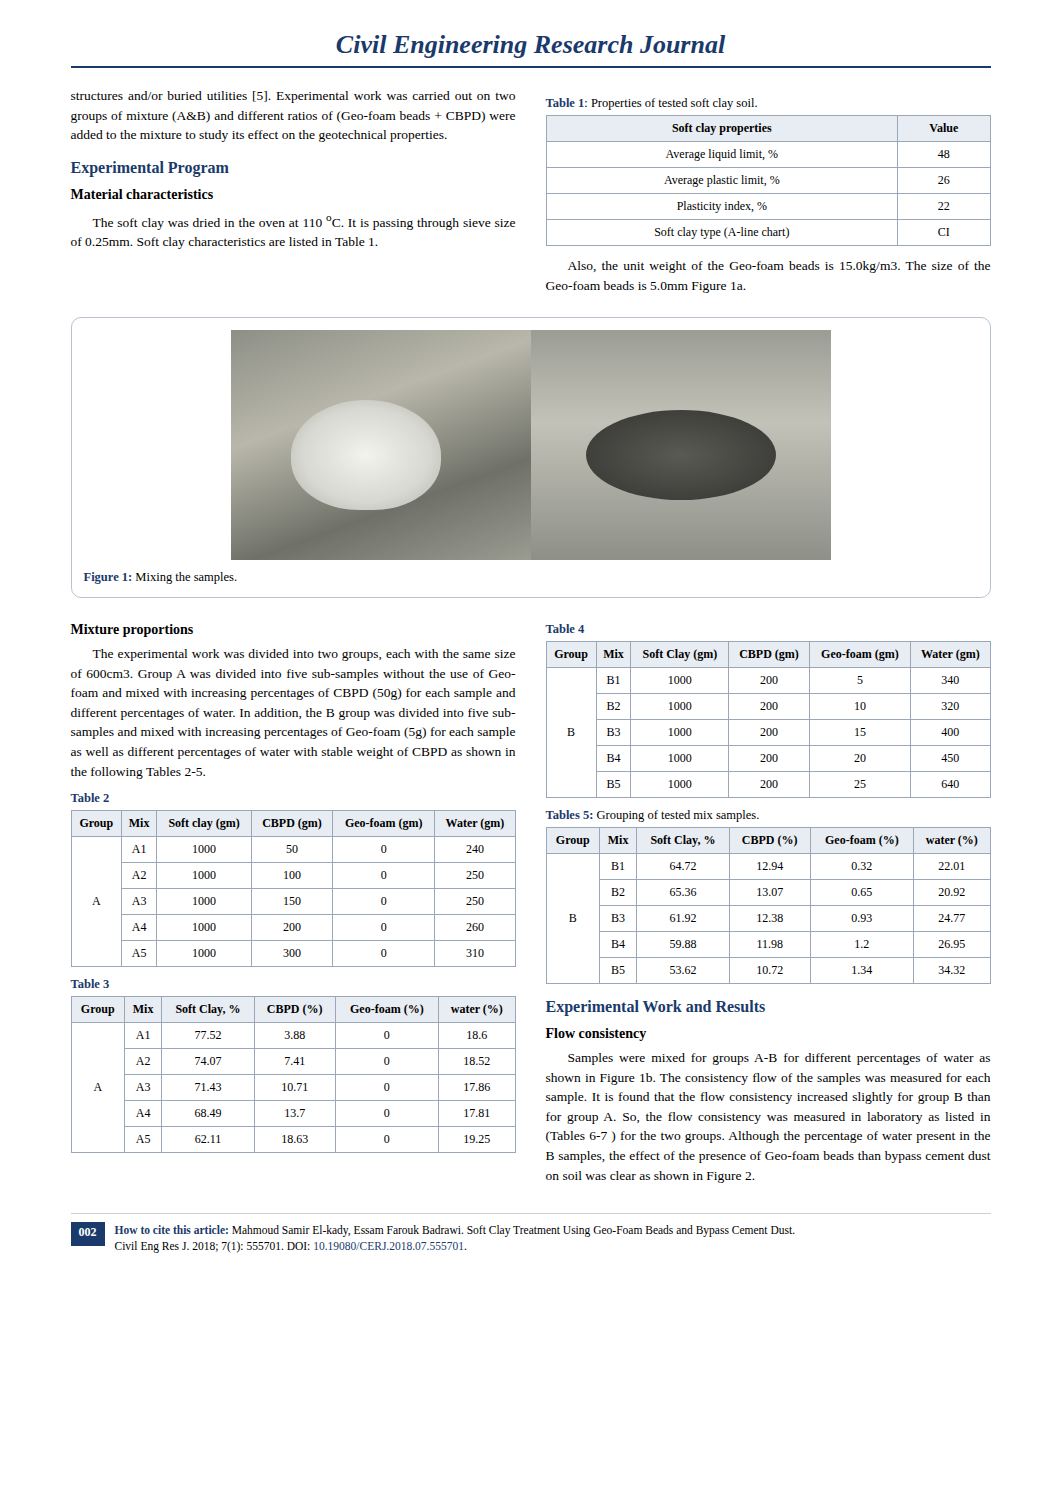Civil Engineering Research Journal
structures and/or buried utilities [5]. Experimental work was carried out on two groups of mixture (A&B) and different ratios of (Geo-foam beads + CBPD) were added to the mixture to study its effect on the geotechnical properties.
Experimental Program
Material characteristics
The soft clay was dried in the oven at 110 oC. It is passing through sieve size of 0.25mm. Soft clay characteristics are listed in Table 1.
Table 1: Properties of tested soft clay soil.
| Soft clay properties | Value |
| --- | --- |
| Average liquid limit, % | 48 |
| Average plastic limit, % | 26 |
| Plasticity index, % | 22 |
| Soft clay type (A-line chart) | CI |
Also, the unit weight of the Geo-foam beads is 15.0kg/m3. The size of the Geo-foam beads is 5.0mm Figure 1a.
Figure 1: Mixing the samples.
Mixture proportions
The experimental work was divided into two groups, each with the same size of 600cm3. Group A was divided into five sub-samples without the use of Geo-foam and mixed with increasing percentages of CBPD (50g) for each sample and different percentages of water. In addition, the B group was divided into five sub-samples and mixed with increasing percentages of Geo-foam (5g) for each sample as well as different percentages of water with stable weight of CBPD as shown in the following Tables 2-5.
Table 2
| Group | Mix | Soft clay (gm) | CBPD (gm) | Geo-foam (gm) | Water (gm) |
| --- | --- | --- | --- | --- | --- |
| A | A1 | 1000 | 50 | 0 | 240 |
| A2 | 1000 | 100 | 0 | 250 |
| A3 | 1000 | 150 | 0 | 250 |
| A4 | 1000 | 200 | 0 | 260 |
| A5 | 1000 | 300 | 0 | 310 |
Table 3
| Group | Mix | Soft Clay, % | CBPD (%) | Geo-foam (%) | water (%) |
| --- | --- | --- | --- | --- | --- |
| A | A1 | 77.52 | 3.88 | 0 | 18.6 |
| A2 | 74.07 | 7.41 | 0 | 18.52 |
| A3 | 71.43 | 10.71 | 0 | 17.86 |
| A4 | 68.49 | 13.7 | 0 | 17.81 |
| A5 | 62.11 | 18.63 | 0 | 19.25 |
Table 4
| Group | Mix | Soft Clay (gm) | CBPD (gm) | Geo-foam (gm) | Water (gm) |
| --- | --- | --- | --- | --- | --- |
| B | B1 | 1000 | 200 | 5 | 340 |
| B2 | 1000 | 200 | 10 | 320 |
| B3 | 1000 | 200 | 15 | 400 |
| B4 | 1000 | 200 | 20 | 450 |
| B5 | 1000 | 200 | 25 | 640 |
Tables 5: Grouping of tested mix samples.
| Group | Mix | Soft Clay, % | CBPD (%) | Geo-foam (%) | water (%) |
| --- | --- | --- | --- | --- | --- |
| B | B1 | 64.72 | 12.94 | 0.32 | 22.01 |
| B2 | 65.36 | 13.07 | 0.65 | 20.92 |
| B3 | 61.92 | 12.38 | 0.93 | 24.77 |
| B4 | 59.88 | 11.98 | 1.2 | 26.95 |
| B5 | 53.62 | 10.72 | 1.34 | 34.32 |
Experimental Work and Results
Flow consistency
Samples were mixed for groups A-B for different percentages of water as shown in Figure 1b. The consistency flow of the samples was measured for each sample. It is found that the flow consistency increased slightly for group B than for group A. So, the flow consistency was measured in laboratory as listed in (Tables 6-7 ) for the two groups. Although the percentage of water present in the B samples, the effect of the presence of Geo-foam beads than bypass cement dust on soil was clear as shown in Figure 2.
002
How to cite this article: Mahmoud Samir El-kady, Essam Farouk Badrawi. Soft Clay Treatment Using Geo-Foam Beads and Bypass Cement Dust.
Civil Eng Res J. 2018; 7(1): 555701. DOI: 10.19080/CERJ.2018.07.555701.